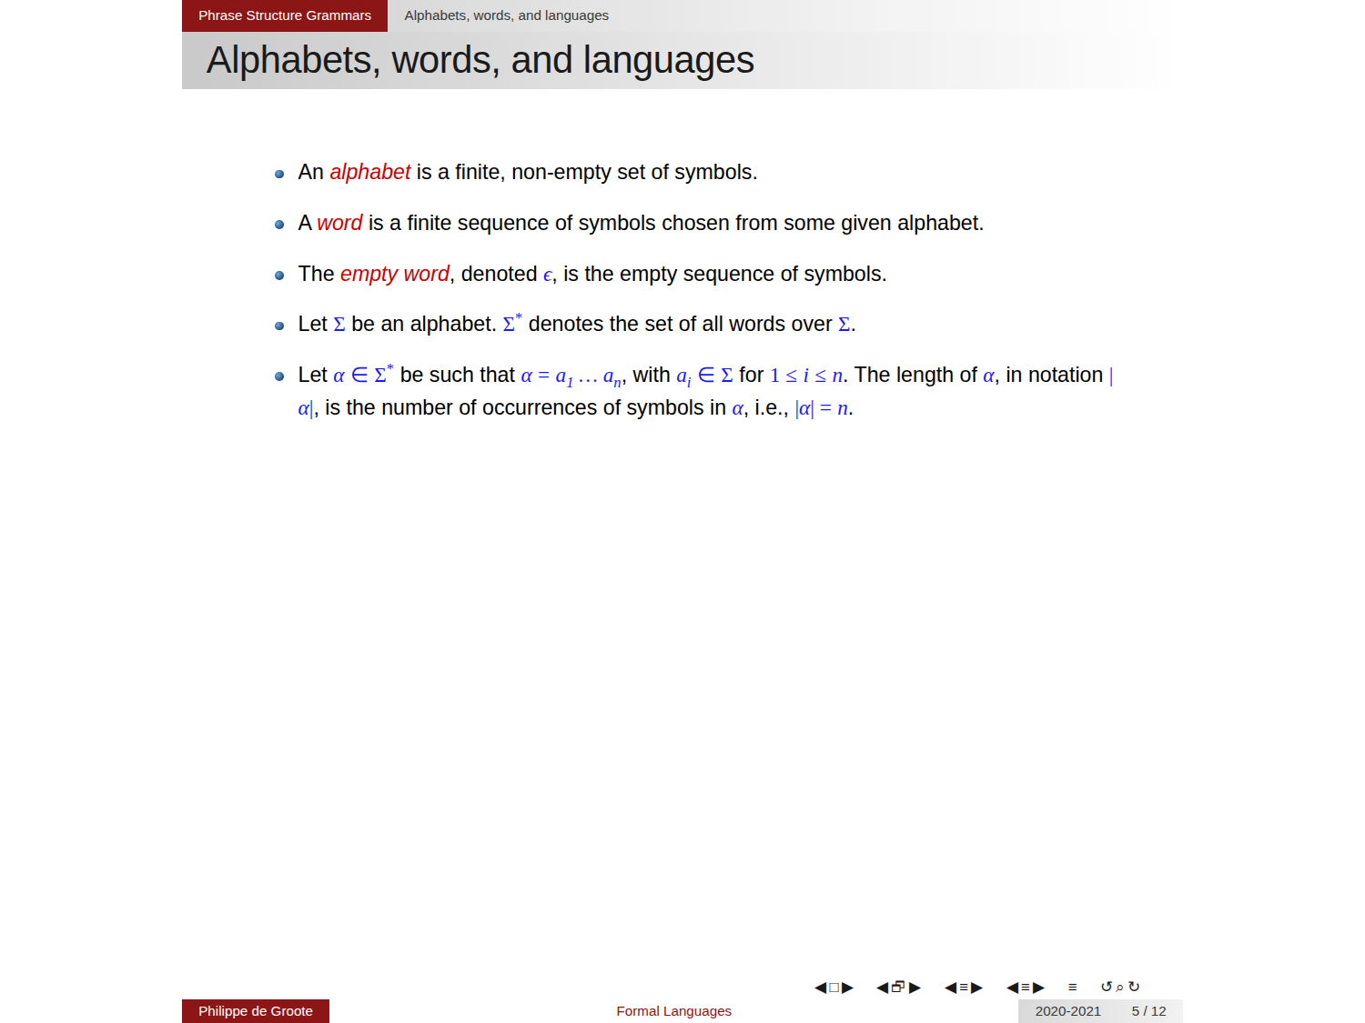Phrase Structure Grammars
Alphabets, words, and languages
Alphabets, words, and languages
An alphabet is a finite, non-empty set of symbols.
A word is a finite sequence of symbols chosen from some given alphabet.
The empty word, denoted ϵ, is the empty sequence of symbols.
Let Σ be an alphabet. Σ* denotes the set of all words over Σ.
Let α ∈ Σ* be such that α = a1 … an, with ai ∈ Σ for 1 ≤ i ≤ n. The length of α, in notation |α|, is the number of occurrences of symbols in α, i.e., |α| = n.
◀□▶ ◀🗗▶ ◀≡▶ ◀≡▶ ≡ ↺⌕↻
Philippe de Groote
Formal Languages
2020-20215 / 12